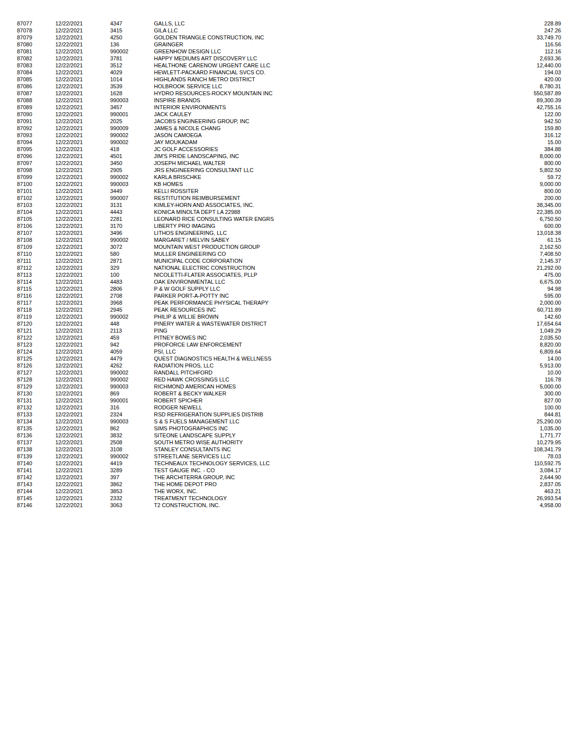| 87077 | 12/22/2021 | 4347 | GALLS, LLC | 228.89 |
| 87078 | 12/22/2021 | 3415 | GILA LLC | 247.26 |
| 87079 | 12/22/2021 | 4250 | GOLDEN TRIANGLE CONSTRUCTION, INC | 33,749.70 |
| 87080 | 12/22/2021 | 136 | GRAINGER | 116.56 |
| 87081 | 12/22/2021 | 990002 | GREENHOW DESIGN LLC | 112.16 |
| 87082 | 12/22/2021 | 3781 | HAPPY MEDIUMS ART DISCOVERY LLC | 2,693.36 |
| 87083 | 12/22/2021 | 3512 | HEALTHONE CARENOW URGENT CARE LLC | 12,440.00 |
| 87084 | 12/22/2021 | 4029 | HEWLETT-PACKARD FINANCIAL SVCS CO. | 194.03 |
| 87085 | 12/22/2021 | 1014 | HIGHLANDS RANCH METRO DISTRICT | 420.00 |
| 87086 | 12/22/2021 | 3539 | HOLBROOK SERVICE LLC | 8,780.31 |
| 87087 | 12/22/2021 | 1628 | HYDRO RESOURCES-ROCKY MOUNTAIN INC | 550,587.89 |
| 87088 | 12/22/2021 | 990003 | INSPIRE BRANDS | 89,300.39 |
| 87089 | 12/22/2021 | 3457 | INTERIOR ENVIRONMENTS | 42,755.16 |
| 87090 | 12/22/2021 | 990001 | JACK CAULEY | 122.00 |
| 87091 | 12/22/2021 | 2025 | JACOBS ENGINEERING GROUP, INC | 942.50 |
| 87092 | 12/22/2021 | 990009 | JAMES & NICOLE CHANG | 159.80 |
| 87093 | 12/22/2021 | 990002 | JASON CAMOEGA | 316.12 |
| 87094 | 12/22/2021 | 990002 | JAY MOUKADAM | 15.00 |
| 87095 | 12/22/2021 | 418 | JC GOLF ACCESSORIES | 384.88 |
| 87096 | 12/22/2021 | 4501 | JIM'S PRIDE LANDSCAPING, INC | 8,000.00 |
| 87097 | 12/22/2021 | 3450 | JOSEPH MICHAEL WALTER | 800.00 |
| 87098 | 12/22/2021 | 2905 | JRS ENGINEERING CONSULTANT LLC | 5,802.50 |
| 87099 | 12/22/2021 | 990002 | KARLA BRISCHKE | 59.72 |
| 87100 | 12/22/2021 | 990003 | KB HOMES | 9,000.00 |
| 87101 | 12/22/2021 | 3449 | KELLI ROSSITER | 800.00 |
| 87102 | 12/22/2021 | 990007 | RESTITUTION REIMBURSEMENT | 200.00 |
| 87103 | 12/22/2021 | 3131 | KIMLEY-HORN AND ASSOCIATES, INC. | 38,345.00 |
| 87104 | 12/22/2021 | 4443 | KONICA MINOLTA DEPT LA 22988 | 22,385.00 |
| 87105 | 12/22/2021 | 2281 | LEONARD RICE CONSULTING WATER ENGRS | 6,750.50 |
| 87106 | 12/22/2021 | 3170 | LIBERTY PRO IMAGING | 600.00 |
| 87107 | 12/22/2021 | 3496 | LITHOS ENGINEERING, LLC | 13,018.38 |
| 87108 | 12/22/2021 | 990002 | MARGARET / MELVIN SABEY | 61.15 |
| 87109 | 12/22/2021 | 3072 | MOUNTAIN WEST PRODUCTION GROUP | 2,162.50 |
| 87110 | 12/22/2021 | 580 | MULLER ENGINEERING CO | 7,408.50 |
| 87111 | 12/22/2021 | 2871 | MUNICIPAL CODE CORPORATION | 2,145.37 |
| 87112 | 12/22/2021 | 329 | NATIONAL ELECTRIC CONSTRUCTION | 21,292.00 |
| 87113 | 12/22/2021 | 100 | NICOLETTI-FLATER ASSOCIATES, PLLP | 475.00 |
| 87114 | 12/22/2021 | 4483 | OAK ENVIRONMENTAL LLC | 6,675.00 |
| 87115 | 12/22/2021 | 2806 | P & W GOLF SUPPLY LLC | 94.98 |
| 87116 | 12/22/2021 | 2708 | PARKER PORT-A-POTTY INC | 595.00 |
| 87117 | 12/22/2021 | 3968 | PEAK PERFORMANCE PHYSICAL THERAPY | 2,000.00 |
| 87118 | 12/22/2021 | 2945 | PEAK RESOURCES INC | 60,711.89 |
| 87119 | 12/22/2021 | 990002 | PHILIP & WILLIE BROWN | 142.60 |
| 87120 | 12/22/2021 | 448 | PINERY WATER & WASTEWATER DISTRICT | 17,654.64 |
| 87121 | 12/22/2021 | 2113 | PING | 1,049.29 |
| 87122 | 12/22/2021 | 459 | PITNEY BOWES INC | 2,035.50 |
| 87123 | 12/22/2021 | 942 | PROFORCE LAW ENFORCEMENT | 8,820.00 |
| 87124 | 12/22/2021 | 4059 | PSI, LLC | 6,809.64 |
| 87125 | 12/22/2021 | 4479 | QUEST DIAGNOSTICS HEALTH & WELLNESS | 14.00 |
| 87126 | 12/22/2021 | 4262 | RADIATION PROS, LLC | 5,913.00 |
| 87127 | 12/22/2021 | 990002 | RANDALL PITCHFORD | 10.00 |
| 87128 | 12/22/2021 | 990002 | RED HAWK CROSSINGS LLC | 116.78 |
| 87129 | 12/22/2021 | 990003 | RICHMOND AMERICAN HOMES | 5,000.00 |
| 87130 | 12/22/2021 | 869 | ROBERT & BECKY WALKER | 300.00 |
| 87131 | 12/22/2021 | 990001 | ROBERT SPICHER | 827.00 |
| 87132 | 12/22/2021 | 316 | RODGER NEWELL | 100.00 |
| 87133 | 12/22/2021 | 2324 | RSD REFRIGERATION SUPPLIES DISTRIB | 844.81 |
| 87134 | 12/22/2021 | 990003 | S & S FUELS MANAGEMENT LLC | 25,290.00 |
| 87135 | 12/22/2021 | 862 | SIMS PHOTOGRAPHICS INC | 1,035.00 |
| 87136 | 12/22/2021 | 3832 | SITEONE LANDSCAPE SUPPLY | 1,771.77 |
| 87137 | 12/22/2021 | 2508 | SOUTH METRO WISE AUTHORITY | 10,279.95 |
| 87138 | 12/22/2021 | 3108 | STANLEY CONSULTANTS INC | 108,341.79 |
| 87139 | 12/22/2021 | 990002 | STREETLANE SERVICES LLC | 78.03 |
| 87140 | 12/22/2021 | 4419 | TECHNEAUX TECHNOLOGY SERVICES, LLC | 110,592.75 |
| 87141 | 12/22/2021 | 3289 | TEST GAUGE INC. - CO | 3,084.17 |
| 87142 | 12/22/2021 | 397 | THE ARCHITERRA GROUP, INC | 2,644.90 |
| 87143 | 12/22/2021 | 3862 | THE HOME DEPOT PRO | 2,837.05 |
| 87144 | 12/22/2021 | 3853 | THE WORX, INC. | 463.21 |
| 87145 | 12/22/2021 | 2332 | TREATMENT TECHNOLOGY | 26,993.54 |
| 87146 | 12/22/2021 | 3063 | T2 CONSTRUCTION, INC. | 4,958.00 |